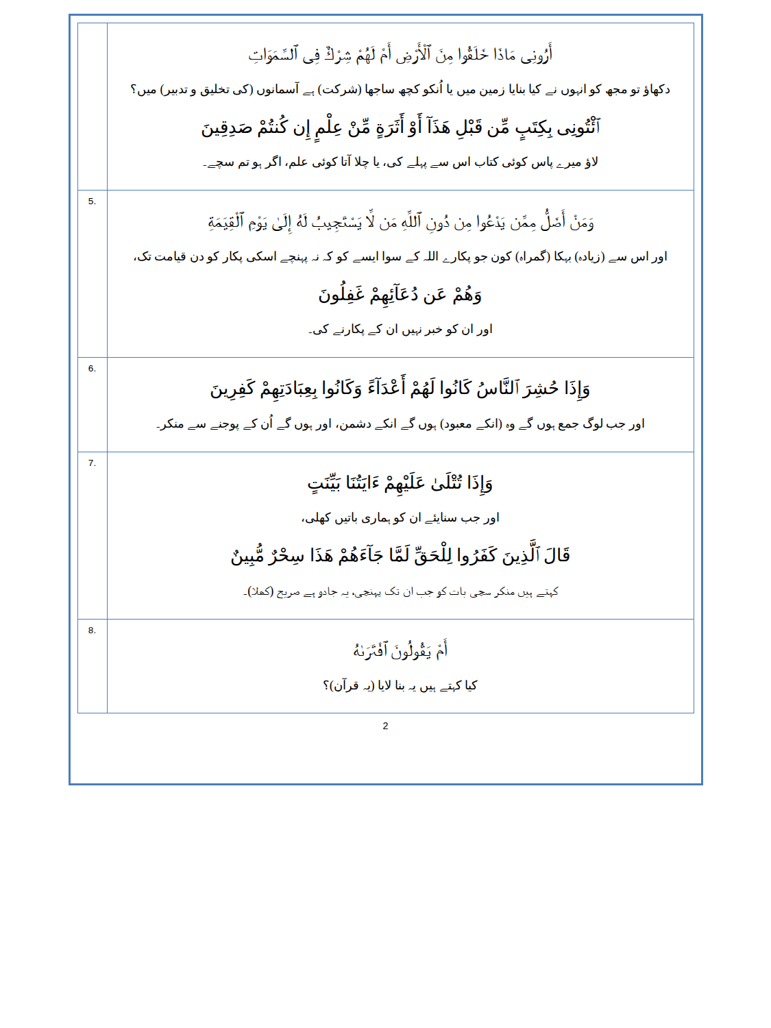| أَرُونِى مَاذَا خَلَقُوا مِنَ ٱلْأَرْضِ أَمْ لَهُمْ شِرْكٌ فِى ٱلسَّمَوَاتِ دکھاؤ تو مجھ کو انہوں نے کیا بنایا زمین میں یا اُنکو کچھ ساجھا (شرکت) ہے آسمانوں (کی تخلیق و تدبیر) میں؟ ٱئْتُونِى بِكِتَبٍ مِّن قَبْلِ هَذَآ أَوْ أَثَرَةٍ مِّنْ عِلْمٍ إِن كُنتُمْ صَدِقِينَ لاؤ میرے پاس کوئی کتاب اس سے پہلے کی، یا چلا آتا کوئی علم، اگر ہو تم سچے۔ | |
| وَمَنْ أَضَلُّ مِمَّن يَدْعُوا مِن دُونِ ٱللَّهِ مَن لَّا يَسْتَجِيبُ لَهُ إِلَىٰ يَوْمِ ٱلْقِيَمَةِ اور اس سے (زیادہ) بہکا (گمراہ) کون جو پکارے اللہ کے سوا ایسے کو کہ نہ پہنچے اسکی پکار کو دن قیامت تک، وَهُمْ عَن دُعَآئِهِمْ غَفِلُونَ اور ان کو خبر نہیں ان کے پکارنے کی۔ | .5 |
| وَإِذَا حُشِرَ ٱلنَّاسُ كَانُوا لَهُمْ أَعْدَآءً وَكَانُوا بِعِبَادَتِهِمْ كَفِرِينَ اور جب لوگ جمع ہوں گے وہ (انکے معبود) ہوں گے انکے دشمن، اور ہوں گے اُن کے پوجنے سے منکر۔ | .6 |
| وَإِذَا تُتْلَىٰ عَلَيْهِمْ ءَايَتُنَا بَيِّنَتٍ اور جب سنایئے ان کو ہماری باتیں کھلی، قَالَ ٱلَّذِينَ كَفَرُوا لِلْحَقِّ لَمَّا جَآءَهُمْ هَذَا سِحْرٌ مُّبِينٌ کہتے ہیں منکر سچی بات کو جب ان تک پہنچی، یہ جادو ہے صریح (کھلا)۔ | .7 |
| أَمْ يَقُولُونَ ٱفْتَرَىٰهُ کیا کہتے ہیں یہ بنا لایا (یہ قرآن)؟ | .8 |
2